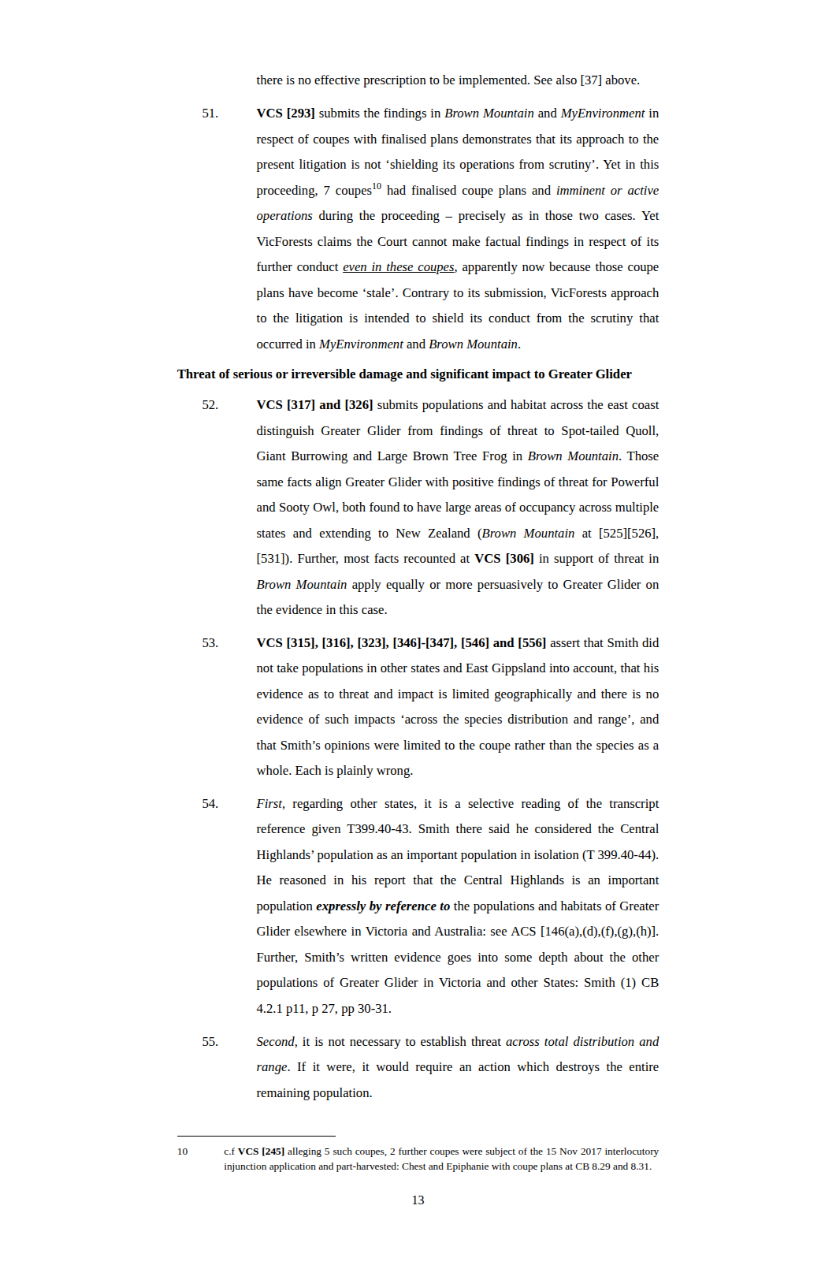there is no effective prescription to be implemented. See also [37] above.
51.
VCS [293] submits the findings in Brown Mountain and MyEnvironment in respect of coupes with finalised plans demonstrates that its approach to the present litigation is not ‘shielding its operations from scrutiny’. Yet in this proceeding, 7 coupes10 had finalised coupe plans and imminent or active operations during the proceeding – precisely as in those two cases. Yet VicForests claims the Court cannot make factual findings in respect of its further conduct even in these coupes, apparently now because those coupe plans have become ‘stale’. Contrary to its submission, VicForests approach to the litigation is intended to shield its conduct from the scrutiny that occurred in MyEnvironment and Brown Mountain.
Threat of serious or irreversible damage and significant impact to Greater Glider
52.
VCS [317] and [326] submits populations and habitat across the east coast distinguish Greater Glider from findings of threat to Spot-tailed Quoll, Giant Burrowing and Large Brown Tree Frog in Brown Mountain. Those same facts align Greater Glider with positive findings of threat for Powerful and Sooty Owl, both found to have large areas of occupancy across multiple states and extending to New Zealand (Brown Mountain at [525][526], [531]). Further, most facts recounted at VCS [306] in support of threat in Brown Mountain apply equally or more persuasively to Greater Glider on the evidence in this case.
53.
VCS [315], [316], [323], [346]-[347], [546] and [556] assert that Smith did not take populations in other states and East Gippsland into account, that his evidence as to threat and impact is limited geographically and there is no evidence of such impacts ‘across the species distribution and range’, and that Smith’s opinions were limited to the coupe rather than the species as a whole. Each is plainly wrong.
54.
First, regarding other states, it is a selective reading of the transcript reference given T399.40-43. Smith there said he considered the Central Highlands’ population as an important population in isolation (T 399.40-44). He reasoned in his report that the Central Highlands is an important population expressly by reference to the populations and habitats of Greater Glider elsewhere in Victoria and Australia: see ACS [146(a),(d),(f),(g),(h)]. Further, Smith’s written evidence goes into some depth about the other populations of Greater Glider in Victoria and other States: Smith (1) CB 4.2.1 p11, p 27, pp 30-31.
55.
Second, it is not necessary to establish threat across total distribution and range. If it were, it would require an action which destroys the entire remaining population.
10 c.f VCS [245] alleging 5 such coupes, 2 further coupes were subject of the 15 Nov 2017 interlocutory injunction application and part-harvested: Chest and Epiphanie with coupe plans at CB 8.29 and 8.31.
13